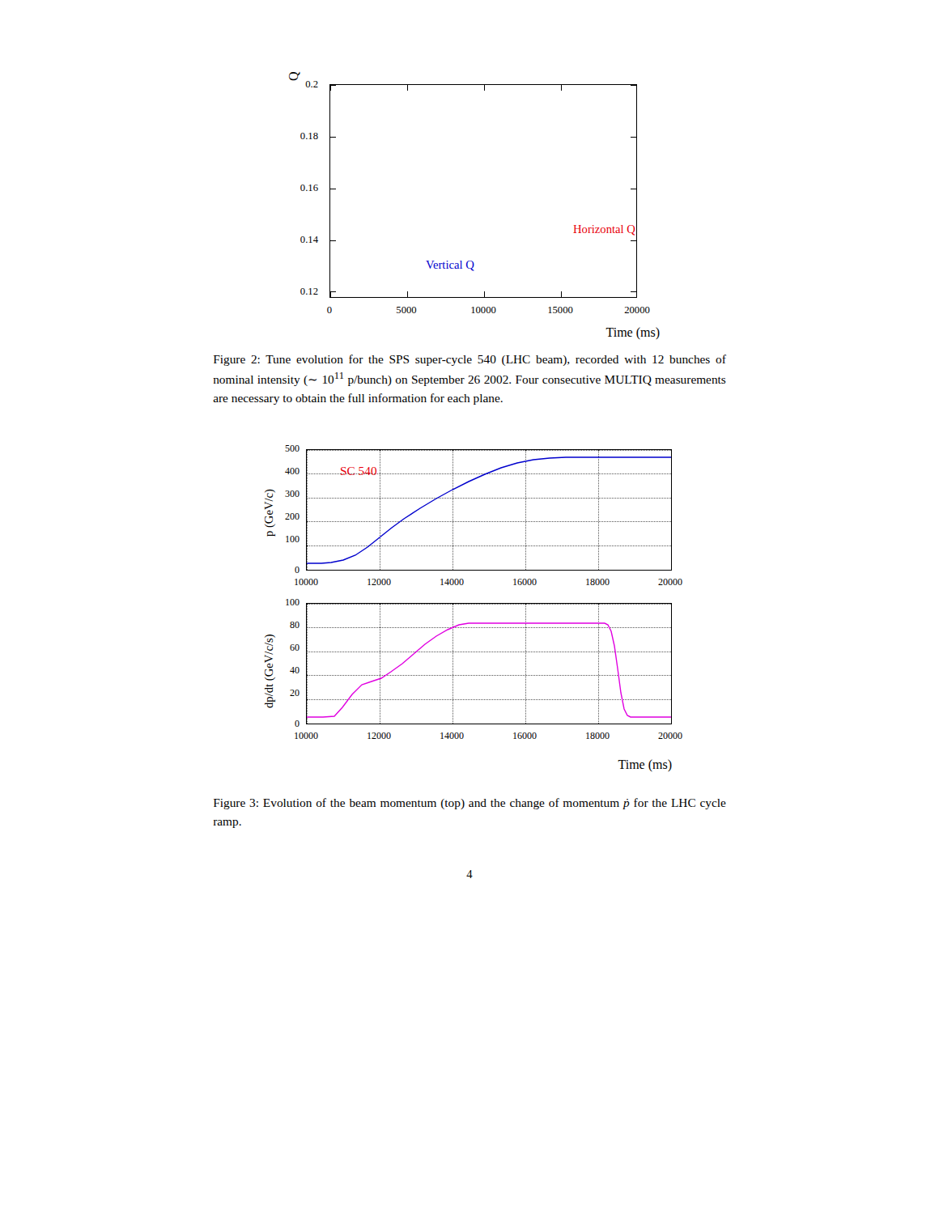Q
0.2
0.18
0.16
0.14
0.12
0
5000
10000
15000
20000
Time (ms)
Horizontal Q
Vertical Q
Figure 2: Tune evolution for the SPS super-cycle 540 (LHC beam), recorded with 12 bunches of nominal intensity (∼ 1011 p/bunch) on September 26 2002. Four consecutive MULTIQ measurements are necessary to obtain the full information for each plane.
p (GeV/c)
500
400
300
200
100
0
10000
12000
14000
16000
18000
20000
dp/dt (GeV/c/s)
100
80
60
40
20
0
10000
12000
14000
16000
18000
20000
SC 540
Time (ms)
Figure 3: Evolution of the beam momentum (top) and the change of momentum ṗ for the LHC cycle ramp.
4